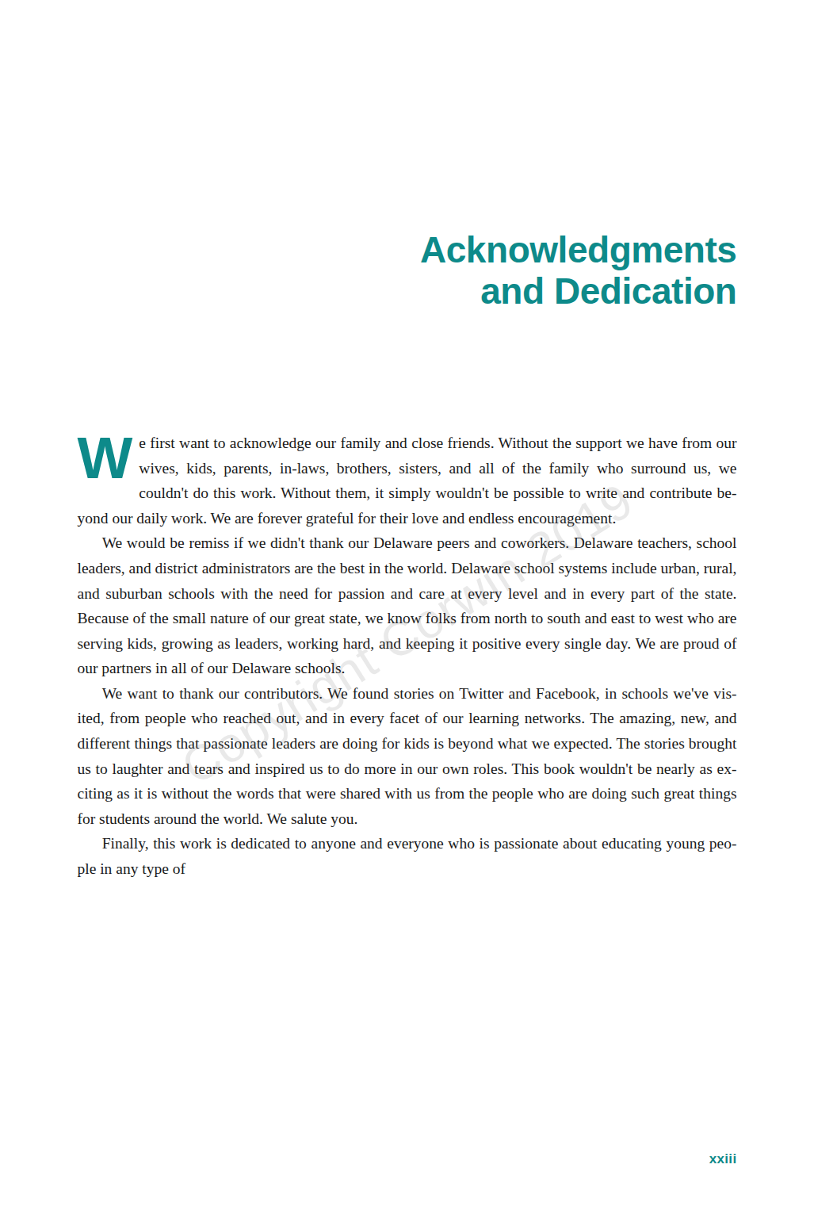Acknowledgments
and Dedication
We first want to acknowledge our family and close friends. Without the support we have from our wives, kids, parents, in-laws, brothers, sisters, and all of the family who surround us, we couldn't do this work. Without them, it simply wouldn't be possible to write and contribute beyond our daily work. We are forever grateful for their love and endless encouragement.
We would be remiss if we didn't thank our Delaware peers and coworkers. Delaware teachers, school leaders, and district administrators are the best in the world. Delaware school systems include urban, rural, and suburban schools with the need for passion and care at every level and in every part of the state. Because of the small nature of our great state, we know folks from north to south and east to west who are serving kids, growing as leaders, working hard, and keeping it positive every single day. We are proud of our partners in all of our Delaware schools.
We want to thank our contributors. We found stories on Twitter and Facebook, in schools we've visited, from people who reached out, and in every facet of our learning networks. The amazing, new, and different things that passionate leaders are doing for kids is beyond what we expected. The stories brought us to laughter and tears and inspired us to do more in our own roles. This book wouldn't be nearly as exciting as it is without the words that were shared with us from the people who are doing such great things for students around the world. We salute you.
Finally, this work is dedicated to anyone and everyone who is passionate about educating young people in any type of
Copyright Corwin 2019
xxiii